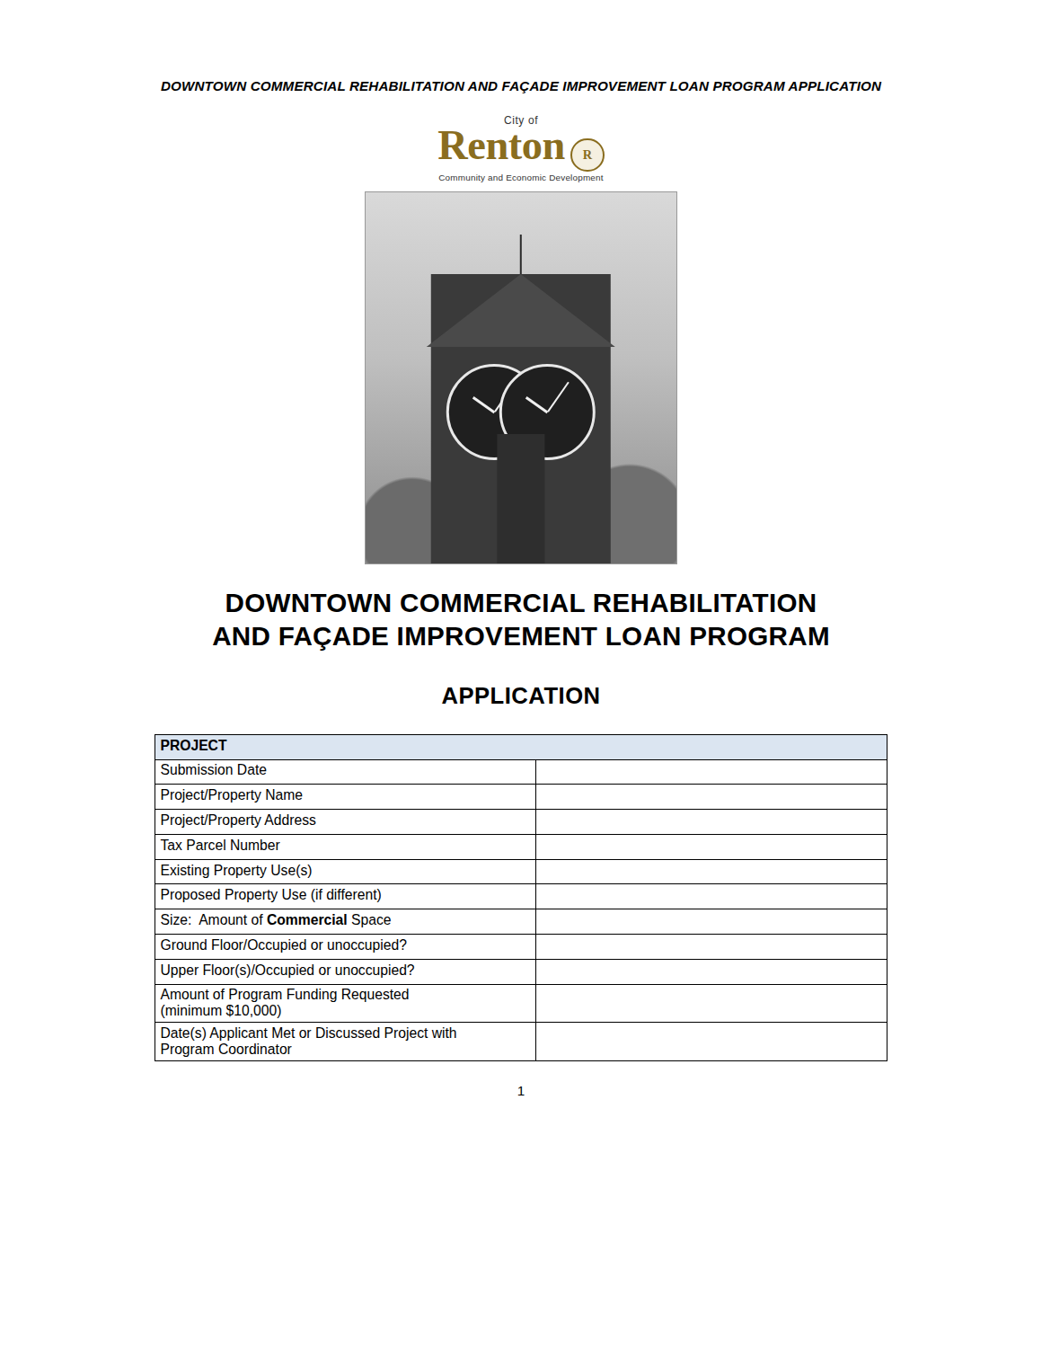DOWNTOWN COMMERCIAL REHABILITATION AND FAÇADE IMPROVEMENT LOAN PROGRAM APPLICATION
City of Renton Community and Economic Development
DOWNTOWN COMMERCIAL REHABILITATION
AND FAÇADE IMPROVEMENT LOAN PROGRAM
APPLICATION
| PROJECT |
| --- |
| Submission Date | |
| Project/Property Name | |
| Project/Property Address | |
| Tax Parcel Number | |
| Existing Property Use(s) | |
| Proposed Property Use (if different) | |
| Size: Amount of Commercial Space | |
| Ground Floor/Occupied or unoccupied? | |
| Upper Floor(s)/Occupied or unoccupied? | |
| Amount of Program Funding Requested (minimum $10,000) | |
| Date(s) Applicant Met or Discussed Project with Program Coordinator | |
1